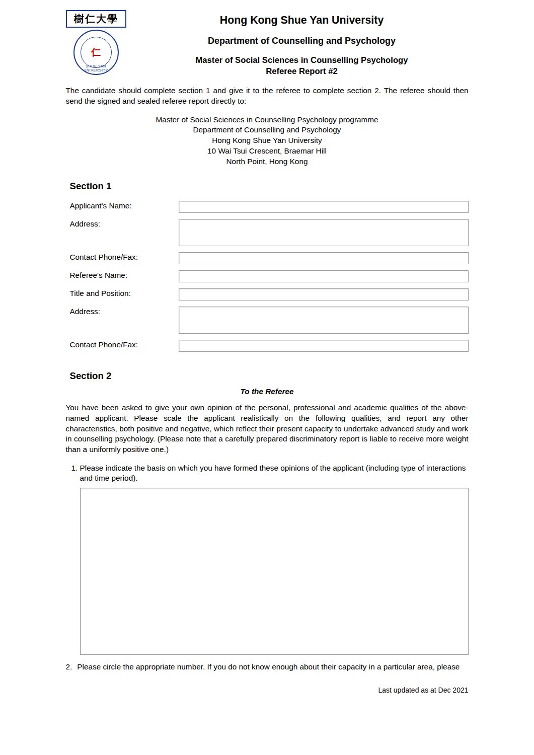樹仁大學
仁
SHUE YAN UNIVERSITY
Hong Kong Shue Yan University
Department of Counselling and Psychology
Master of Social Sciences in Counselling Psychology
Referee Report #2
The candidate should complete section 1 and give it to the referee to complete section 2. The referee should then send the signed and sealed referee report directly to:
Master of Social Sciences in Counselling Psychology programme
Department of Counselling and Psychology
Hong Kong Shue Yan University
10 Wai Tsui Crescent, Braemar Hill
North Point, Hong Kong
Section 1
| Applicant's Name: | |
| Address: | |
| Contact Phone/Fax: | |
| Referee's Name: | |
| Title and Position: | |
| Address: | |
| Contact Phone/Fax: | |
Section 2
To the Referee
You have been asked to give your own opinion of the personal, professional and academic qualities of the above-named applicant. Please scale the applicant realistically on the following qualities, and report any other characteristics, both positive and negative, which reflect their present capacity to undertake advanced study and work in counselling psychology. (Please note that a carefully prepared discriminatory report is liable to receive more weight than a uniformly positive one.)
Please indicate the basis on which you have formed these opinions of the applicant (including type of interactions and time period).
2.
Please circle the appropriate number. If you do not know enough about their capacity in a particular area, please
Last updated as at Dec 2021